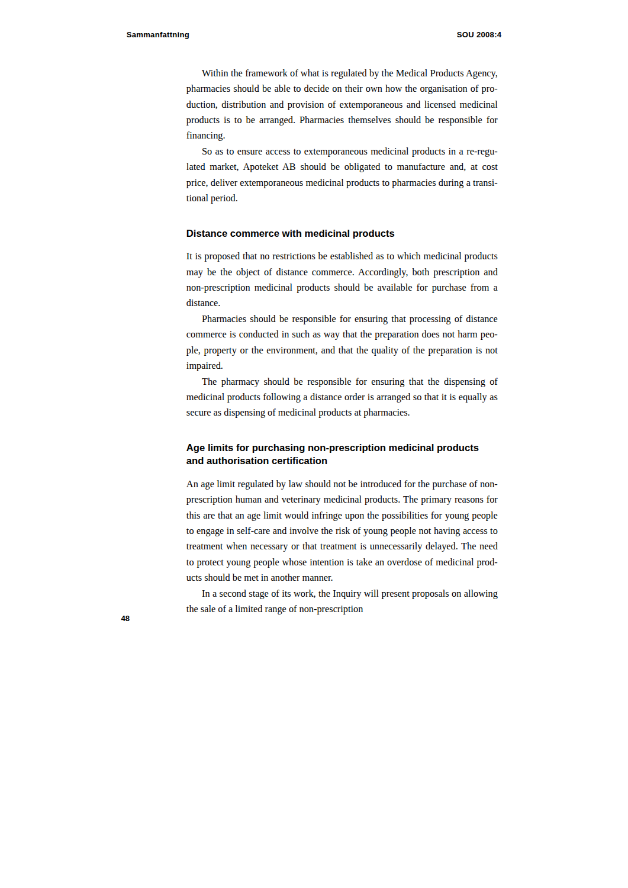Sammanfattning SOU 2008:4
Within the framework of what is regulated by the Medical Products Agency, pharmacies should be able to decide on their own how the organisation of production, distribution and provision of extemporaneous and licensed medicinal products is to be arranged. Pharmacies themselves should be responsible for financing.
So as to ensure access to extemporaneous medicinal products in a re-regulated market, Apoteket AB should be obligated to manufacture and, at cost price, deliver extemporaneous medicinal products to pharmacies during a transitional period.
Distance commerce with medicinal products
It is proposed that no restrictions be established as to which medicinal products may be the object of distance commerce. Accordingly, both prescription and non-prescription medicinal products should be available for purchase from a distance.
Pharmacies should be responsible for ensuring that processing of distance commerce is conducted in such as way that the preparation does not harm people, property or the environment, and that the quality of the preparation is not impaired.
The pharmacy should be responsible for ensuring that the dispensing of medicinal products following a distance order is arranged so that it is equally as secure as dispensing of medicinal products at pharmacies.
Age limits for purchasing non-prescription medicinal products and authorisation certification
An age limit regulated by law should not be introduced for the purchase of non-prescription human and veterinary medicinal products. The primary reasons for this are that an age limit would infringe upon the possibilities for young people to engage in self-care and involve the risk of young people not having access to treatment when necessary or that treatment is unnecessarily delayed. The need to protect young people whose intention is take an overdose of medicinal products should be met in another manner.
In a second stage of its work, the Inquiry will present proposals on allowing the sale of a limited range of non-prescription
48